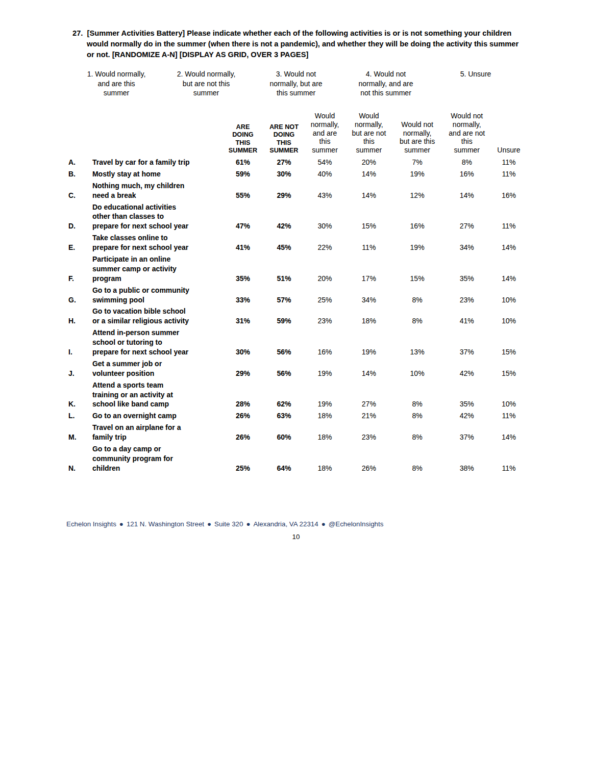27. [Summer Activities Battery] Please indicate whether each of the following activities is or is not something your children would normally do in the summer (when there is not a pandemic), and whether they will be doing the activity this summer or not. [RANDOMIZE A-N] [DISPLAY AS GRID, OVER 3 PAGES]
1. Would normally,
and are this
summer
2. Would normally,
but are not this
summer
3. Would not
normally, but are
this summer
4. Would not
normally, and are
not this summer
5. Unsure
| | ARE DOING THIS SUMMER | ARE NOT DOING THIS SUMMER | Would normally, and are this summer | Would normally, but are not this summer | Would not normally, but are this summer | Would not normally, and are not this summer | Unsure |
| --- | --- | --- | --- | --- | --- | --- | --- |
| A. | Travel by car for a family trip | 61% | 27% | 54% | 20% | 7% | 8% | 11% |
| B. | Mostly stay at home | 59% | 30% | 40% | 14% | 19% | 16% | 11% |
| C. | Nothing much, my children need a break | 55% | 29% | 43% | 14% | 12% | 14% | 16% |
| D. | Do educational activities other than classes to prepare for next school year | 47% | 42% | 30% | 15% | 16% | 27% | 11% |
| E. | Take classes online to prepare for next school year | 41% | 45% | 22% | 11% | 19% | 34% | 14% |
| F. | Participate in an online summer camp or activity program | 35% | 51% | 20% | 17% | 15% | 35% | 14% |
| G. | Go to a public or community swimming pool | 33% | 57% | 25% | 34% | 8% | 23% | 10% |
| H. | Go to vacation bible school or a similar religious activity | 31% | 59% | 23% | 18% | 8% | 41% | 10% |
| I. | Attend in-person summer school or tutoring to prepare for next school year | 30% | 56% | 16% | 19% | 13% | 37% | 15% |
| J. | Get a summer job or volunteer position | 29% | 56% | 19% | 14% | 10% | 42% | 15% |
| K. | Attend a sports team training or an activity at school like band camp | 28% | 62% | 19% | 27% | 8% | 35% | 10% |
| L. | Go to an overnight camp | 26% | 63% | 18% | 21% | 8% | 42% | 11% |
| M. | Travel on an airplane for a family trip | 26% | 60% | 18% | 23% | 8% | 37% | 14% |
| N. | Go to a day camp or community program for children | 25% | 64% | 18% | 26% | 8% | 38% | 11% |
Echelon Insights●121 N. Washington Street●Suite 320●Alexandria, VA 22314●@EchelonInsights
10